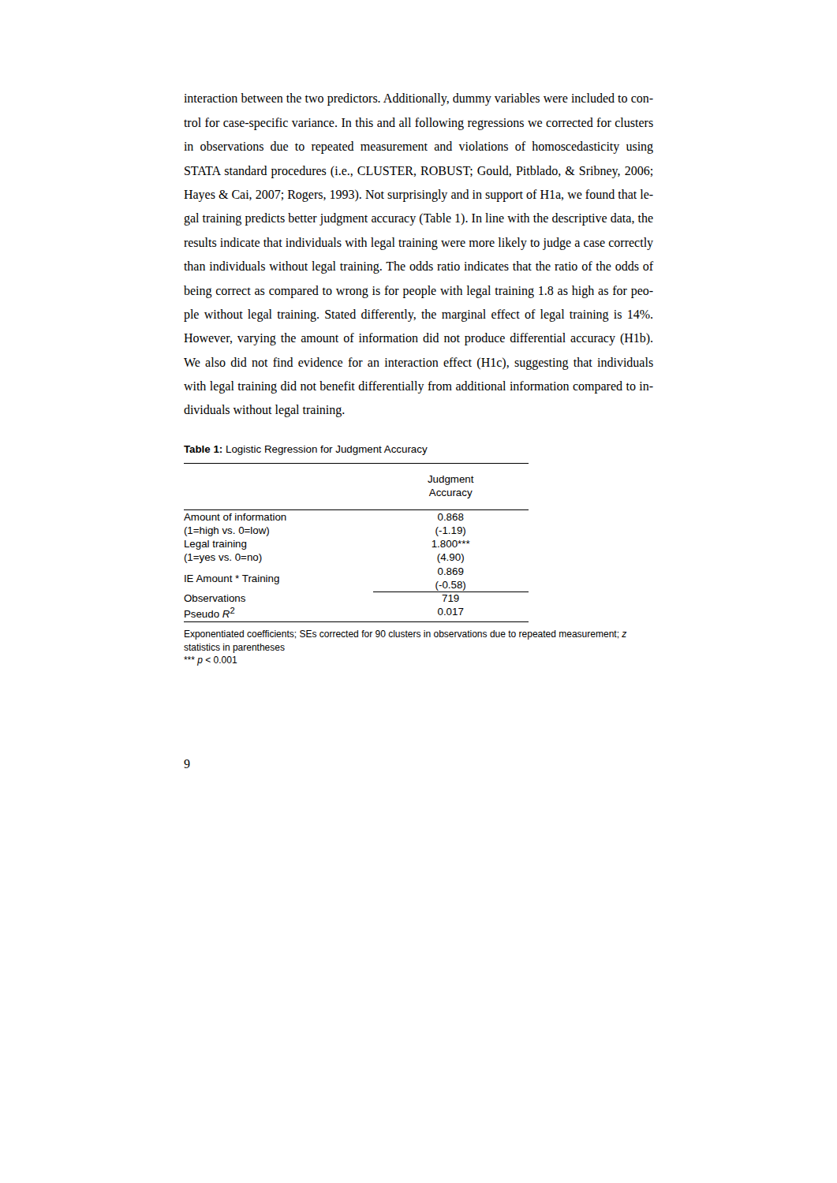interaction between the two predictors. Additionally, dummy variables were included to control for case-specific variance. In this and all following regressions we corrected for clusters in observations due to repeated measurement and violations of homoscedasticity using STATA standard procedures (i.e., CLUSTER, ROBUST; Gould, Pitblado, & Sribney, 2006; Hayes & Cai, 2007; Rogers, 1993). Not surprisingly and in support of H1a, we found that legal training predicts better judgment accuracy (Table 1). In line with the descriptive data, the results indicate that individuals with legal training were more likely to judge a case correctly than individuals without legal training. The odds ratio indicates that the ratio of the odds of being correct as compared to wrong is for people with legal training 1.8 as high as for people without legal training. Stated differently, the marginal effect of legal training is 14%. However, varying the amount of information did not produce differential accuracy (H1b). We also did not find evidence for an interaction effect (H1c), suggesting that individuals with legal training did not benefit differentially from additional information compared to individuals without legal training.
Table 1: Logistic Regression for Judgment Accuracy
| | Judgment Accuracy |
| Amount of information | 0.868 |
| (1=high vs. 0=low) | (-1.19) |
| Legal training | 1.800*** |
| (1=yes vs. 0=no) | (4.90) |
| IE Amount * Training | 0.869 |
| (-0.58) |
| Observations | 719 |
| Pseudo R 2 | 0.017 |
Exponentiated coefficients; SEs corrected for 90 clusters in observations due to repeated measurement; z statistics in parentheses
*** p < 0.001
9